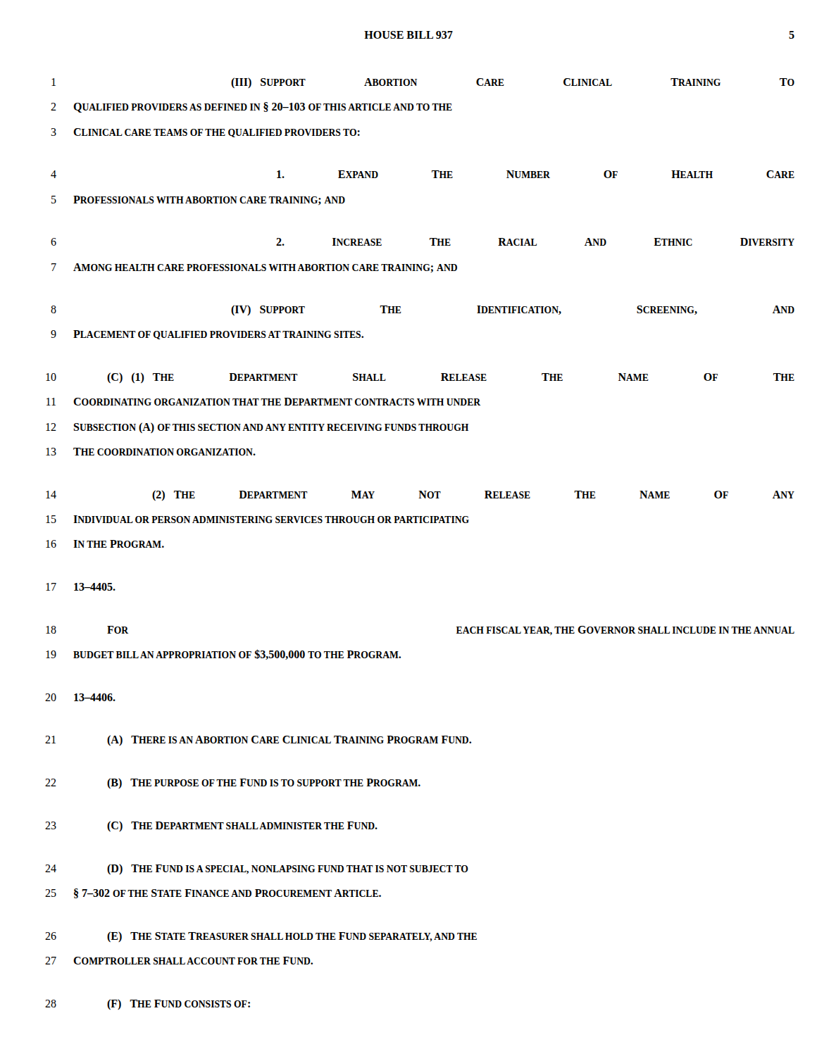HOUSE BILL 937 5
1
(III) SUPPORT ABORTION CARE CLINICAL TRAINING TO
2
QUALIFIED PROVIDERS AS DEFINED IN § 20–103 OF THIS ARTICLE AND TO THE
3
CLINICAL CARE TEAMS OF THE QUALIFIED PROVIDERS TO:
4
1. EXPAND THE NUMBER OF HEALTH CARE
5
PROFESSIONALS WITH ABORTION CARE TRAINING; AND
6
2. INCREASE THE RACIAL AND ETHNIC DIVERSITY
7
AMONG HEALTH CARE PROFESSIONALS WITH ABORTION CARE TRAINING; AND
8
(IV) SUPPORT THE IDENTIFICATION, SCREENING, AND
9
PLACEMENT OF QUALIFIED PROVIDERS AT TRAINING SITES.
10
(C) (1) THE DEPARTMENT SHALL RELEASE THE NAME OF THE
11
COORDINATING ORGANIZATION THAT THE DEPARTMENT CONTRACTS WITH UNDER
12
SUBSECTION (A) OF THIS SECTION AND ANY ENTITY RECEIVING FUNDS THROUGH
13
THE COORDINATION ORGANIZATION.
14
(2) THE DEPARTMENT MAY NOT RELEASE THE NAME OF ANY
15
INDIVIDUAL OR PERSON ADMINISTERING SERVICES THROUGH OR PARTICIPATING
16
IN THE PROGRAM.
17
13–4405.
18
FOR EACH FISCAL YEAR, THE GOVERNOR SHALL INCLUDE IN THE ANNUAL
19
BUDGET BILL AN APPROPRIATION OF $3,500,000 TO THE PROGRAM.
20
13–4406.
21
(A) THERE IS AN ABORTION CARE CLINICAL TRAINING PROGRAM FUND.
22
(B) THE PURPOSE OF THE FUND IS TO SUPPORT THE PROGRAM.
23
(C) THE DEPARTMENT SHALL ADMINISTER THE FUND.
24
(D) THE FUND IS A SPECIAL, NONLAPSING FUND THAT IS NOT SUBJECT TO
25
§ 7–302 OF THE STATE FINANCE AND PROCUREMENT ARTICLE.
26
(E) THE STATE TREASURER SHALL HOLD THE FUND SEPARATELY, AND THE
27
COMPTROLLER SHALL ACCOUNT FOR THE FUND.
28
(F) THE FUND CONSISTS OF: